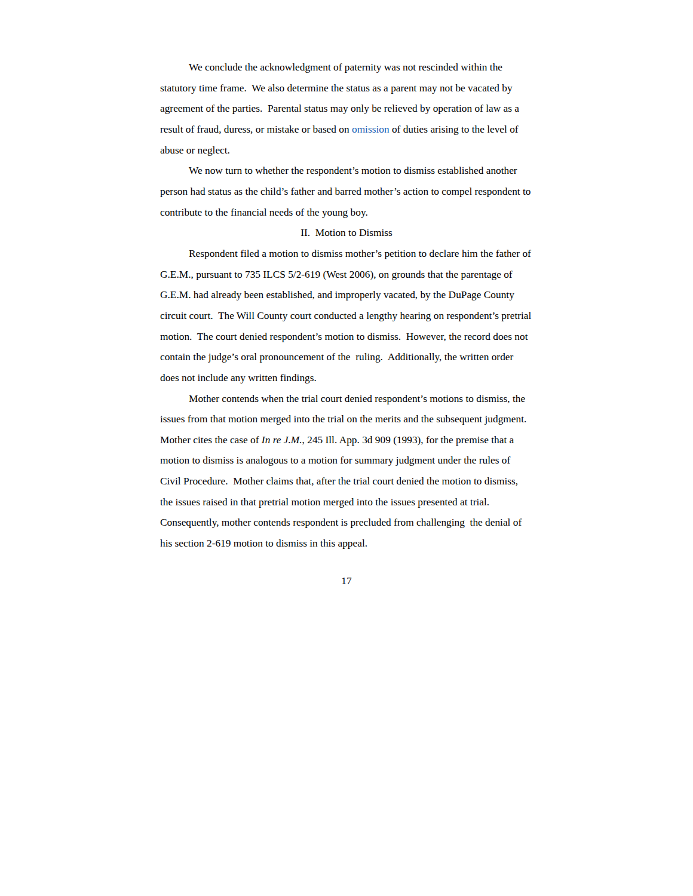We conclude the acknowledgment of paternity was not rescinded within the statutory time frame. We also determine the status as a parent may not be vacated by agreement of the parties. Parental status may only be relieved by operation of law as a result of fraud, duress, or mistake or based on omission of duties arising to the level of abuse or neglect.
We now turn to whether the respondent’s motion to dismiss established another person had status as the child’s father and barred mother’s action to compel respondent to contribute to the financial needs of the young boy.
II. Motion to Dismiss
Respondent filed a motion to dismiss mother’s petition to declare him the father of G.E.M., pursuant to 735 ILCS 5/2-619 (West 2006), on grounds that the parentage of G.E.M. had already been established, and improperly vacated, by the DuPage County circuit court. The Will County court conducted a lengthy hearing on respondent’s pretrial motion. The court denied respondent’s motion to dismiss. However, the record does not contain the judge’s oral pronouncement of the ruling. Additionally, the written order does not include any written findings.
Mother contends when the trial court denied respondent’s motions to dismiss, the issues from that motion merged into the trial on the merits and the subsequent judgment. Mother cites the case of In re J.M., 245 Ill. App. 3d 909 (1993), for the premise that a motion to dismiss is analogous to a motion for summary judgment under the rules of Civil Procedure. Mother claims that, after the trial court denied the motion to dismiss, the issues raised in that pretrial motion merged into the issues presented at trial. Consequently, mother contends respondent is precluded from challenging the denial of his section 2-619 motion to dismiss in this appeal.
17